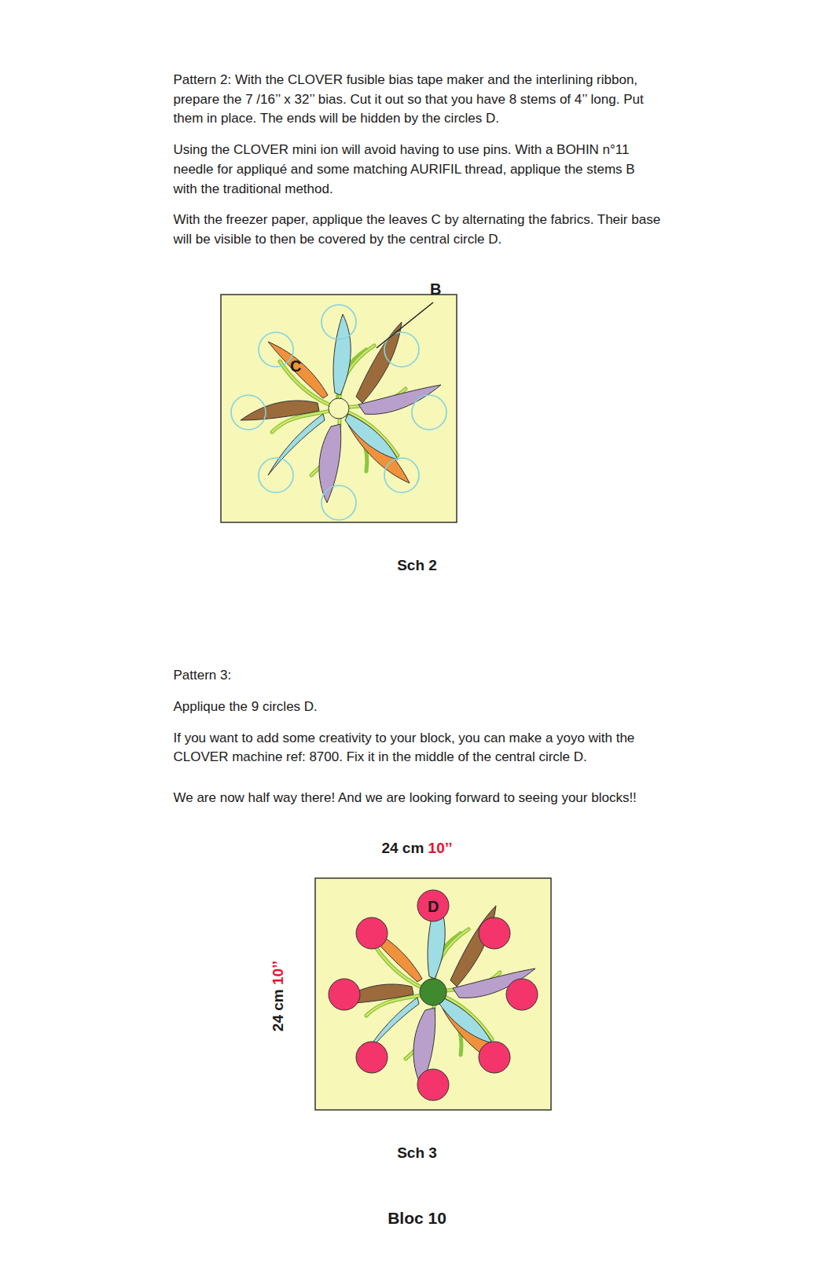Pattern 2: With the CLOVER fusible bias tape maker and the interlining ribbon, prepare the 7 /16’’ x 32’’ bias. Cut it out so that you have 8 stems of 4’’ long. Put them in place. The ends will be hidden by the circles D.
Using the CLOVER mini ion will avoid having to use pins. With a BOHIN n°11 needle for appliqué and some matching AURIFIL thread, applique the stems B with the traditional method.
With the freezer paper, applique the leaves C by alternating the fabrics. Their base will be visible to then be covered by the central circle D.
C B
Sch 2
Pattern 3:
Applique the 9 circles D.
If you want to add some creativity to your block, you can make a yoyo with the CLOVER machine ref: 8700. Fix it in the middle of the central circle D.
We are now half way there! And we are looking forward to seeing your blocks!!
24 cm 10’’
24 cm 10’’
D
Sch 3
Bloc 10